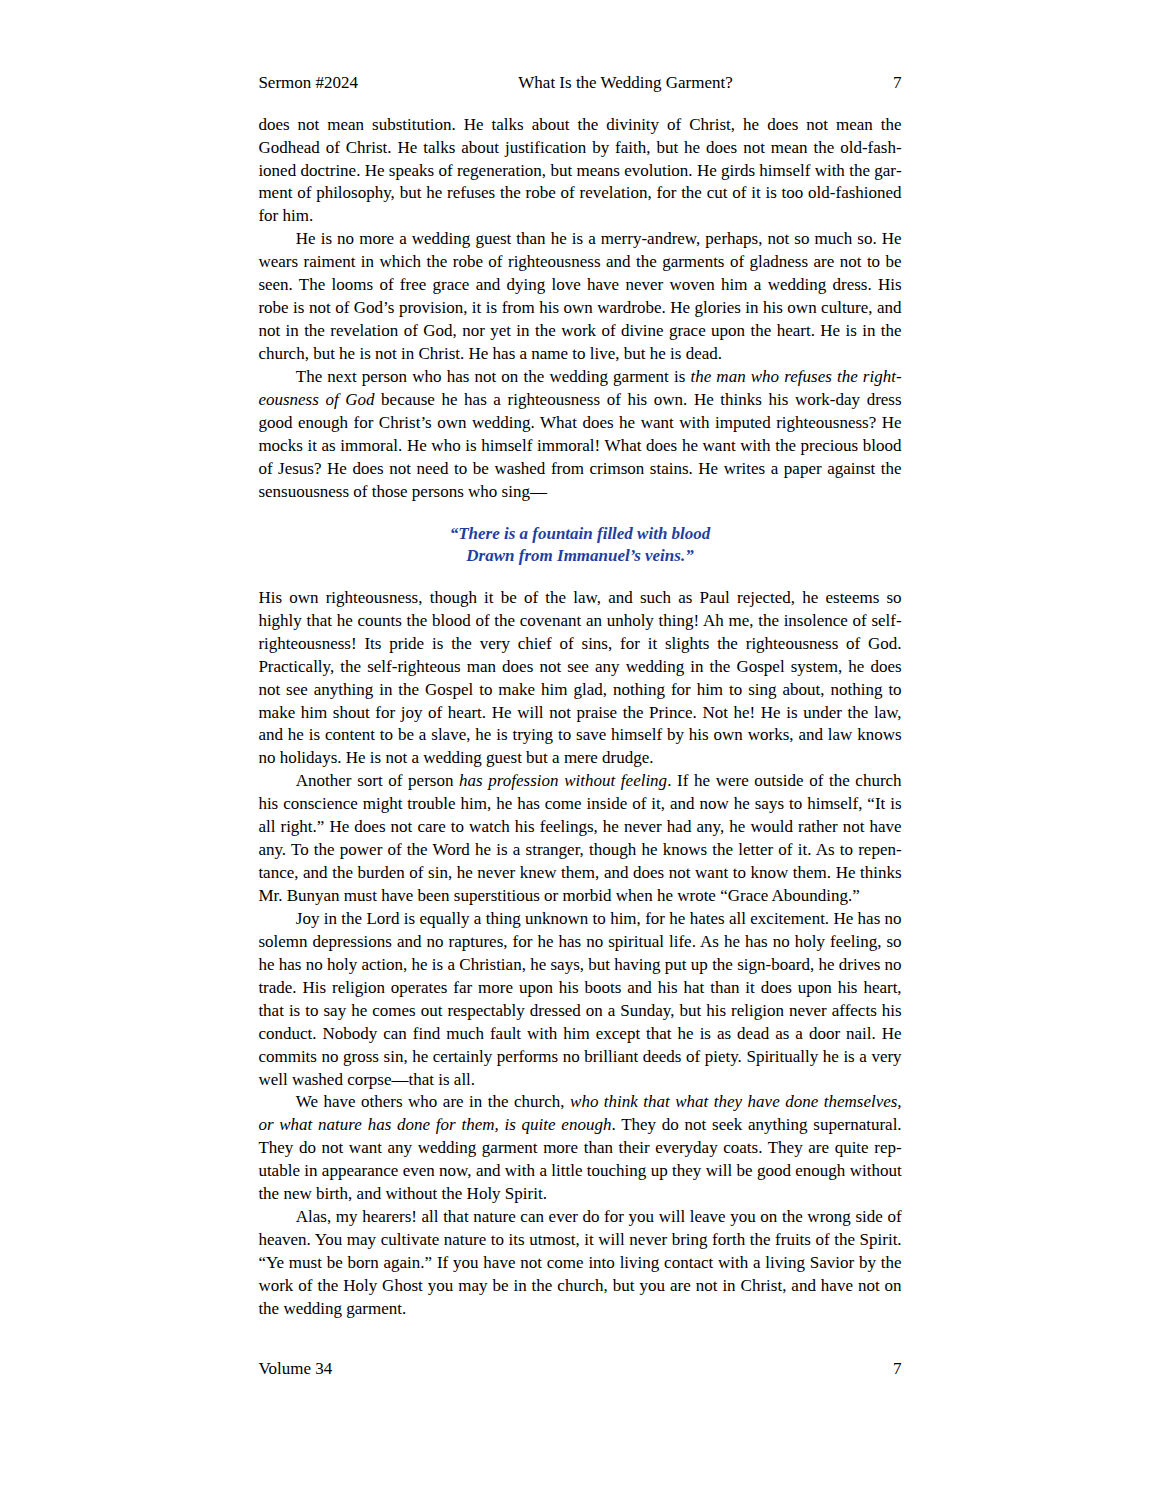Sermon #2024 What Is the Wedding Garment? 7
does not mean substitution. He talks about the divinity of Christ, he does not mean the Godhead of Christ. He talks about justification by faith, but he does not mean the old-fashioned doctrine. He speaks of regeneration, but means evolution. He girds himself with the garment of philosophy, but he refuses the robe of revelation, for the cut of it is too old-fashioned for him.
He is no more a wedding guest than he is a merry-andrew, perhaps, not so much so. He wears raiment in which the robe of righteousness and the garments of gladness are not to be seen. The looms of free grace and dying love have never woven him a wedding dress. His robe is not of God’s provision, it is from his own wardrobe. He glories in his own culture, and not in the revelation of God, nor yet in the work of divine grace upon the heart. He is in the church, but he is not in Christ. He has a name to live, but he is dead.
The next person who has not on the wedding garment is the man who refuses the righteousness of God because he has a righteousness of his own. He thinks his work-day dress good enough for Christ’s own wedding. What does he want with imputed righteousness? He mocks it as immoral. He who is himself immoral! What does he want with the precious blood of Jesus? He does not need to be washed from crimson stains. He writes a paper against the sensuousness of those persons who sing—
“There is a fountain filled with blood
Drawn from Immanuel’s veins.”
His own righteousness, though it be of the law, and such as Paul rejected, he esteems so highly that he counts the blood of the covenant an unholy thing! Ah me, the insolence of self-righteousness! Its pride is the very chief of sins, for it slights the righteousness of God. Practically, the self-righteous man does not see any wedding in the Gospel system, he does not see anything in the Gospel to make him glad, nothing for him to sing about, nothing to make him shout for joy of heart. He will not praise the Prince. Not he! He is under the law, and he is content to be a slave, he is trying to save himself by his own works, and law knows no holidays. He is not a wedding guest but a mere drudge.
Another sort of person has profession without feeling. If he were outside of the church his conscience might trouble him, he has come inside of it, and now he says to himself, “It is all right.” He does not care to watch his feelings, he never had any, he would rather not have any. To the power of the Word he is a stranger, though he knows the letter of it. As to repentance, and the burden of sin, he never knew them, and does not want to know them. He thinks Mr. Bunyan must have been superstitious or morbid when he wrote “Grace Abounding.”
Joy in the Lord is equally a thing unknown to him, for he hates all excitement. He has no solemn depressions and no raptures, for he has no spiritual life. As he has no holy feeling, so he has no holy action, he is a Christian, he says, but having put up the sign-board, he drives no trade. His religion operates far more upon his boots and his hat than it does upon his heart, that is to say he comes out respectably dressed on a Sunday, but his religion never affects his conduct. Nobody can find much fault with him except that he is as dead as a door nail. He commits no gross sin, he certainly performs no brilliant deeds of piety. Spiritually he is a very well washed corpse—that is all.
We have others who are in the church, who think that what they have done themselves, or what nature has done for them, is quite enough. They do not seek anything supernatural. They do not want any wedding garment more than their everyday coats. They are quite reputable in appearance even now, and with a little touching up they will be good enough without the new birth, and without the Holy Spirit.
Alas, my hearers! all that nature can ever do for you will leave you on the wrong side of heaven. You may cultivate nature to its utmost, it will never bring forth the fruits of the Spirit. “Ye must be born again.” If you have not come into living contact with a living Savior by the work of the Holy Ghost you may be in the church, but you are not in Christ, and have not on the wedding garment.
Volume 34 7